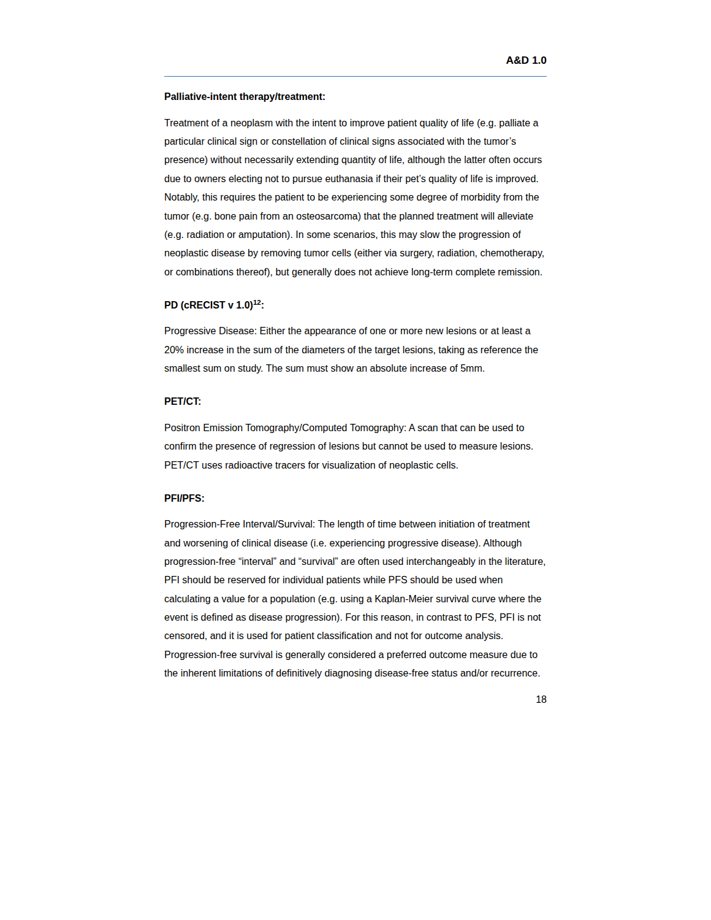A&D 1.0
Palliative-intent therapy/treatment:
Treatment of a neoplasm with the intent to improve patient quality of life (e.g. palliate a particular clinical sign or constellation of clinical signs associated with the tumor’s presence) without necessarily extending quantity of life, although the latter often occurs due to owners electing not to pursue euthanasia if their pet’s quality of life is improved. Notably, this requires the patient to be experiencing some degree of morbidity from the tumor (e.g. bone pain from an osteosarcoma) that the planned treatment will alleviate (e.g. radiation or amputation). In some scenarios, this may slow the progression of neoplastic disease by removing tumor cells (either via surgery, radiation, chemotherapy, or combinations thereof), but generally does not achieve long-term complete remission.
PD (cRECIST v 1.0)12:
Progressive Disease: Either the appearance of one or more new lesions or at least a 20% increase in the sum of the diameters of the target lesions, taking as reference the smallest sum on study. The sum must show an absolute increase of 5mm.
PET/CT:
Positron Emission Tomography/Computed Tomography: A scan that can be used to confirm the presence of regression of lesions but cannot be used to measure lesions. PET/CT uses radioactive tracers for visualization of neoplastic cells.
PFI/PFS:
Progression-Free Interval/Survival: The length of time between initiation of treatment and worsening of clinical disease (i.e. experiencing progressive disease). Although progression-free “interval” and “survival” are often used interchangeably in the literature, PFI should be reserved for individual patients while PFS should be used when calculating a value for a population (e.g. using a Kaplan-Meier survival curve where the event is defined as disease progression). For this reason, in contrast to PFS, PFI is not censored, and it is used for patient classification and not for outcome analysis. Progression-free survival is generally considered a preferred outcome measure due to the inherent limitations of definitively diagnosing disease-free status and/or recurrence.
18